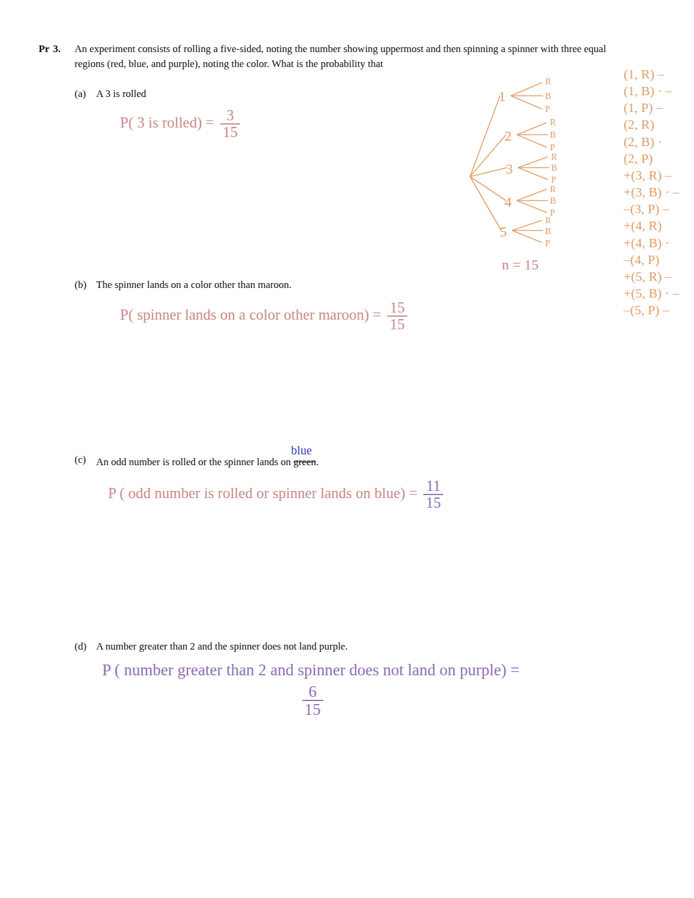Pr3.
An experiment consists of rolling a five-sided, noting the number showing uppermost and then spinning a spinner with three equal regions (red, blue, and purple), noting the color. What is the probability that
(a) A 3 is rolled
P( 3 is rolled) = 315
(b) The spinner lands on a color other than maroon.
P( spinner lands on a color other maroon) = 1515
(c) An odd number is rolled or the spinner lands on green.blue
P ( odd number is rolled or spinner lands on blue) = 1115
(d) A number greater than 2 and the spinner does not land purple.
P ( number greater than 2 and spinner does not land on purple) =
615
1 2 3 4 5 R B P R B P R B P R B P R B P
(1, R) –
(1, B) · –
(1, P) –
(2, R)
(2, B) ·
(2, P)
+(3, R) –
+(3, B) · –
–(3, P) –
+(4, R)
+(4, B) ·
–(4, P)
+(5, R) –
+(5, B) · –
–(5, P) –
n = 15